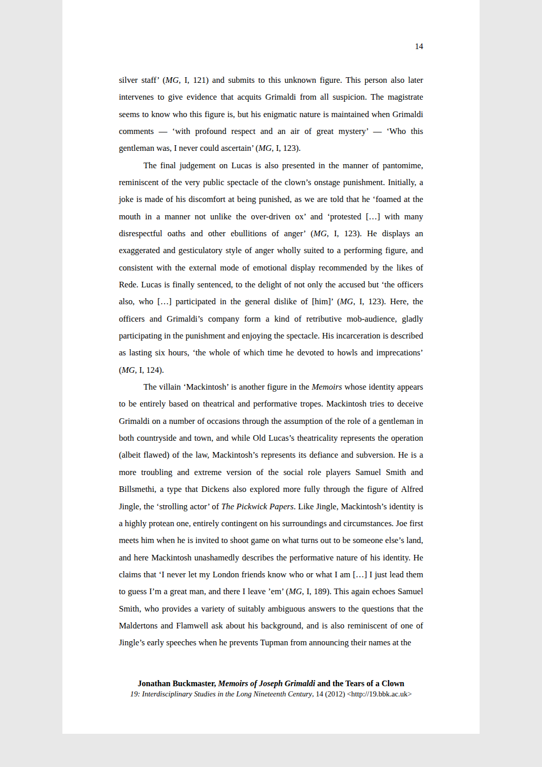14
silver staff’ (MG, I, 121) and submits to this unknown figure. This person also later intervenes to give evidence that acquits Grimaldi from all suspicion. The magistrate seems to know who this figure is, but his enigmatic nature is maintained when Grimaldi comments — ‘with profound respect and an air of great mystery’ — ‘Who this gentleman was, I never could ascertain’ (MG, I, 123).
The final judgement on Lucas is also presented in the manner of pantomime, reminiscent of the very public spectacle of the clown’s onstage punishment. Initially, a joke is made of his discomfort at being punished, as we are told that he ‘foamed at the mouth in a manner not unlike the over-driven ox’ and ‘protested […] with many disrespectful oaths and other ebullitions of anger’ (MG, I, 123). He displays an exaggerated and gesticulatory style of anger wholly suited to a performing figure, and consistent with the external mode of emotional display recommended by the likes of Rede. Lucas is finally sentenced, to the delight of not only the accused but ‘the officers also, who […] participated in the general dislike of [him]’ (MG, I, 123). Here, the officers and Grimaldi’s company form a kind of retributive mob-audience, gladly participating in the punishment and enjoying the spectacle. His incarceration is described as lasting six hours, ‘the whole of which time he devoted to howls and imprecations’ (MG, I, 124).
The villain ‘Mackintosh’ is another figure in the Memoirs whose identity appears to be entirely based on theatrical and performative tropes. Mackintosh tries to deceive Grimaldi on a number of occasions through the assumption of the role of a gentleman in both countryside and town, and while Old Lucas’s theatricality represents the operation (albeit flawed) of the law, Mackintosh’s represents its defiance and subversion. He is a more troubling and extreme version of the social role players Samuel Smith and Billsmethi, a type that Dickens also explored more fully through the figure of Alfred Jingle, the ‘strolling actor’ of The Pickwick Papers. Like Jingle, Mackintosh’s identity is a highly protean one, entirely contingent on his surroundings and circumstances. Joe first meets him when he is invited to shoot game on what turns out to be someone else’s land, and here Mackintosh unashamedly describes the performative nature of his identity. He claims that ‘I never let my London friends know who or what I am […] I just lead them to guess I’m a great man, and there I leave ’em’ (MG, I, 189). This again echoes Samuel Smith, who provides a variety of suitably ambiguous answers to the questions that the Maldertons and Flamwell ask about his background, and is also reminiscent of one of Jingle’s early speeches when he prevents Tupman from announcing their names at the
Jonathan Buckmaster, Memoirs of Joseph Grimaldi and the Tears of a Clown
19: Interdisciplinary Studies in the Long Nineteenth Century, 14 (2012) <http://19.bbk.ac.uk>